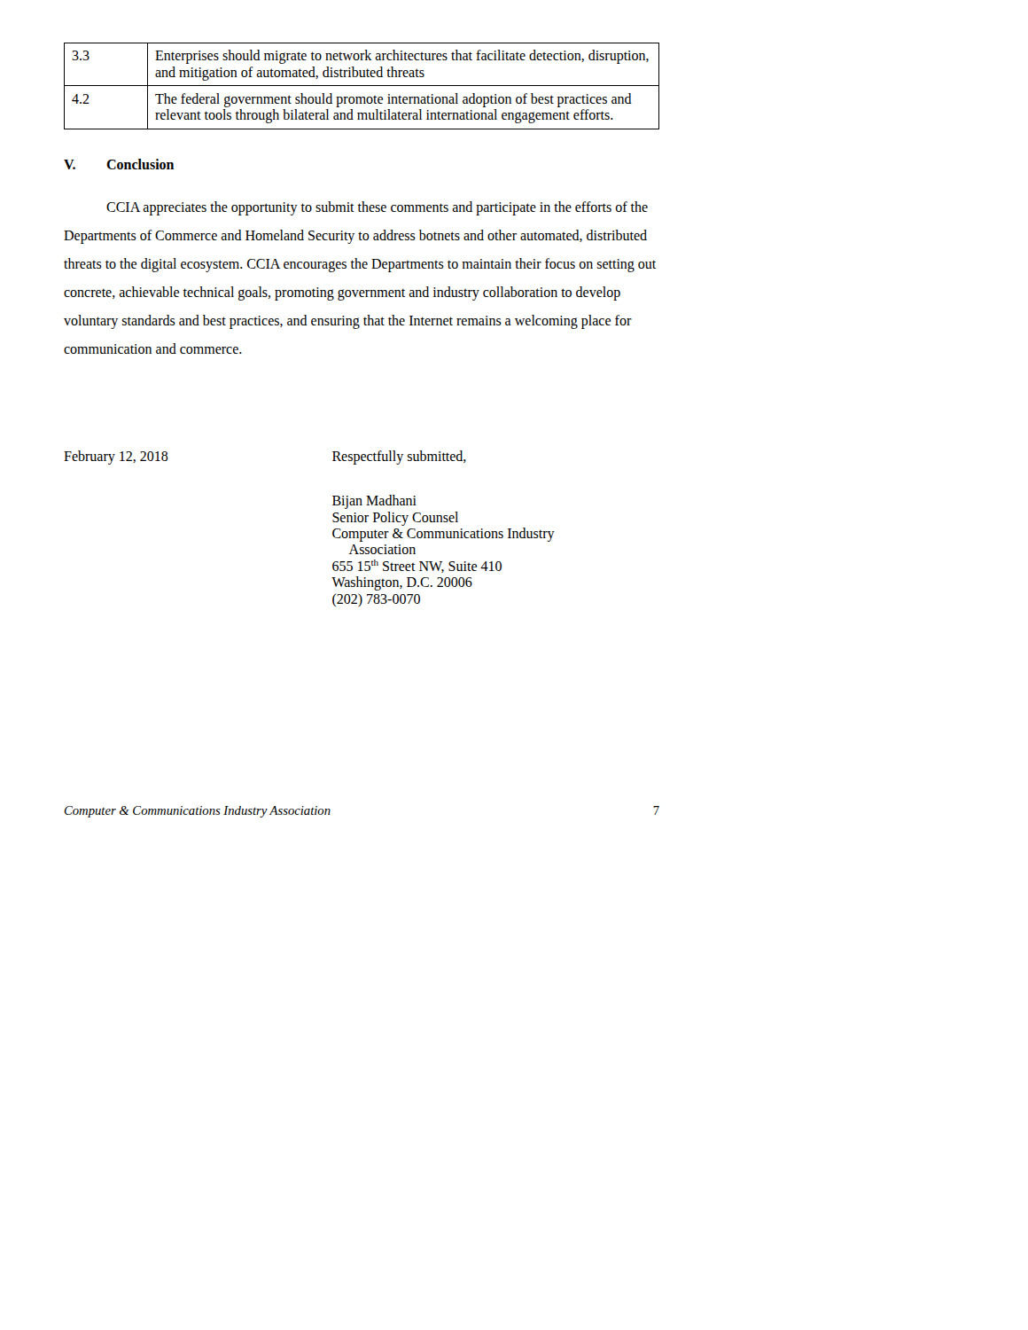| 3.3 | Enterprises should migrate to network architectures that facilitate detection, disruption, and mitigation of automated, distributed threats |
| 4.2 | The federal government should promote international adoption of best practices and relevant tools through bilateral and multilateral international engagement efforts. |
V. Conclusion
CCIA appreciates the opportunity to submit these comments and participate in the efforts of the Departments of Commerce and Homeland Security to address botnets and other automated, distributed threats to the digital ecosystem. CCIA encourages the Departments to maintain their focus on setting out concrete, achievable technical goals, promoting government and industry collaboration to develop voluntary standards and best practices, and ensuring that the Internet remains a welcoming place for communication and commerce.
February 12, 2018
Respectfully submitted,
Bijan Madhani
Senior Policy Counsel
Computer & Communications Industry
Association
655 15th Street NW, Suite 410
Washington, D.C. 20006
(202) 783-0070
Computer & Communications Industry Association 7